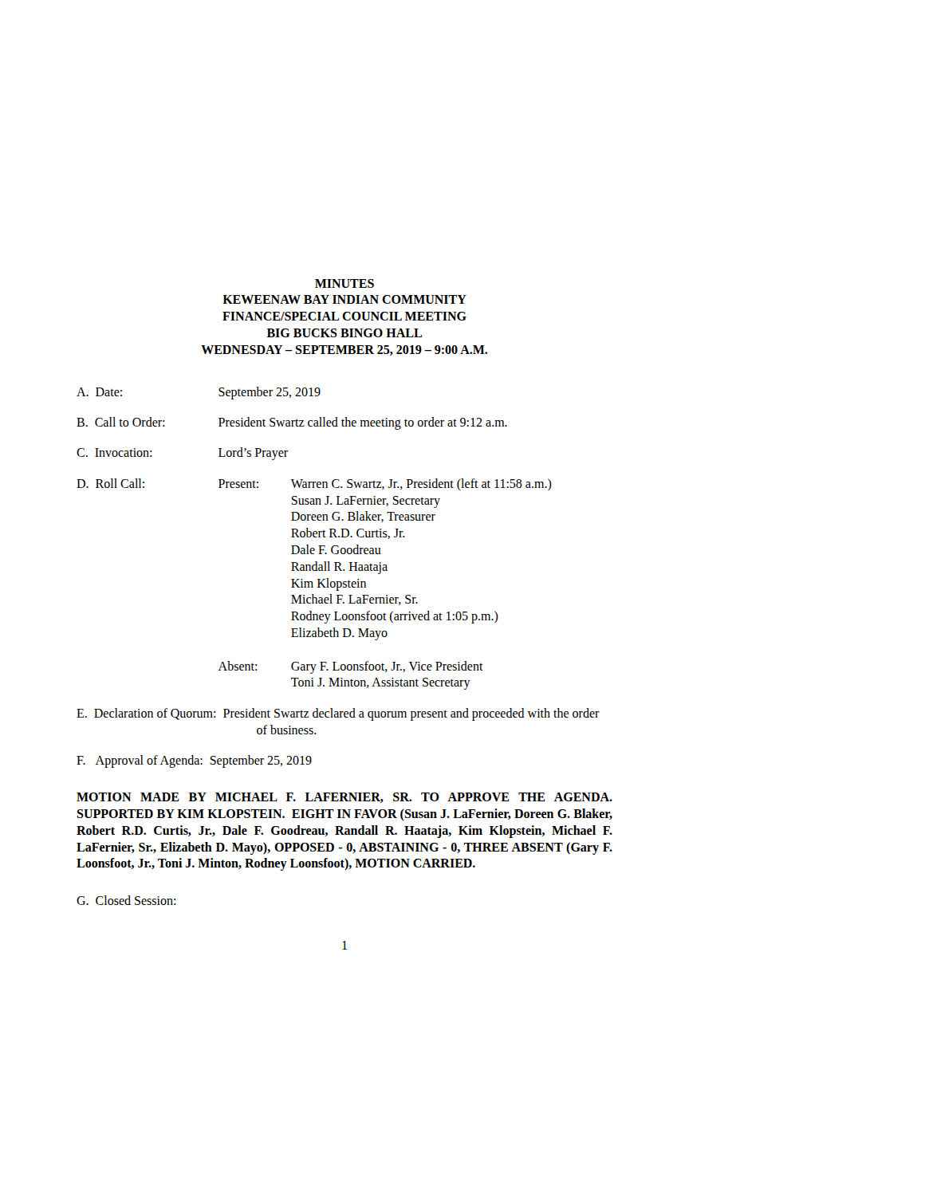MINUTES
KEWEENAW BAY INDIAN COMMUNITY
FINANCE/SPECIAL COUNCIL MEETING
BIG BUCKS BINGO HALL
WEDNESDAY – SEPTEMBER 25, 2019 – 9:00 A.M.
| A. Date: | September 25, 2019 |
| B. Call to Order: | President Swartz called the meeting to order at 9:12 a.m. |
| C. Invocation: | Lord’s Prayer |
| D. Roll Call: | Present: | Warren C. Swartz, Jr., President (left at 11:58 a.m.) Susan J. LaFernier, Secretary Doreen G. Blaker, Treasurer Robert R.D. Curtis, Jr. Dale F. Goodreau Randall R. Haataja Kim Klopstein Michael F. LaFernier, Sr. Rodney Loonsfoot (arrived at 1:05 p.m.) Elizabeth D. Mayo |
| | Absent: | Gary F. Loonsfoot, Jr., Vice President Toni J. Minton, Assistant Secretary |
E. Declaration of Quorum: President Swartz declared a quorum present and proceeded with the order
of business.
F. Approval of Agenda: September 25, 2019
MOTION MADE BY MICHAEL F. LAFERNIER, SR. TO APPROVE THE AGENDA. SUPPORTED BY KIM KLOPSTEIN. EIGHT IN FAVOR (Susan J. LaFernier, Doreen G. Blaker, Robert R.D. Curtis, Jr., Dale F. Goodreau, Randall R. Haataja, Kim Klopstein, Michael F. LaFernier, Sr., Elizabeth D. Mayo), OPPOSED - 0, ABSTAINING - 0, THREE ABSENT (Gary F. Loonsfoot, Jr., Toni J. Minton, Rodney Loonsfoot), MOTION CARRIED.
G. Closed Session:
1